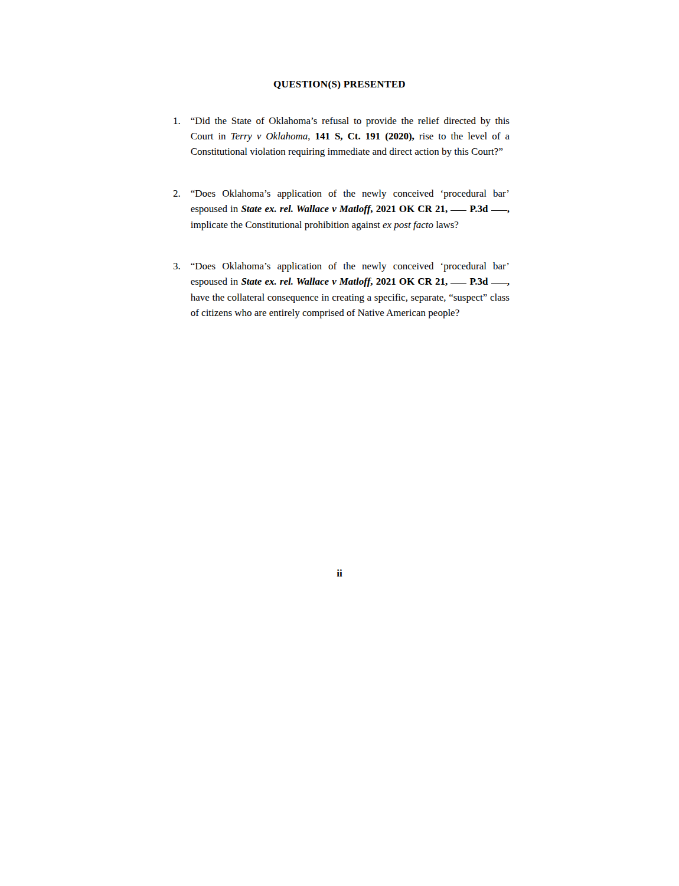QUESTION(S) PRESENTED
1. “Did the State of Oklahoma’s refusal to provide the relief directed by this Court in Terry v Oklahoma, 141 S, Ct. 191 (2020), rise to the level of a Constitutional violation requiring immediate and direct action by this Court?”
2. “Does Oklahoma’s application of the newly conceived ‘procedural bar’ espoused in State ex. rel. Wallace v Matloff, 2021 OK CR 21, P.3d , implicate the Constitutional prohibition against ex post facto laws?
3. “Does Oklahoma’s application of the newly conceived ‘procedural bar’ espoused in State ex. rel. Wallace v Matloff, 2021 OK CR 21, P.3d , have the collateral consequence in creating a specific, separate, “suspect” class of citizens who are entirely comprised of Native American people?
ii